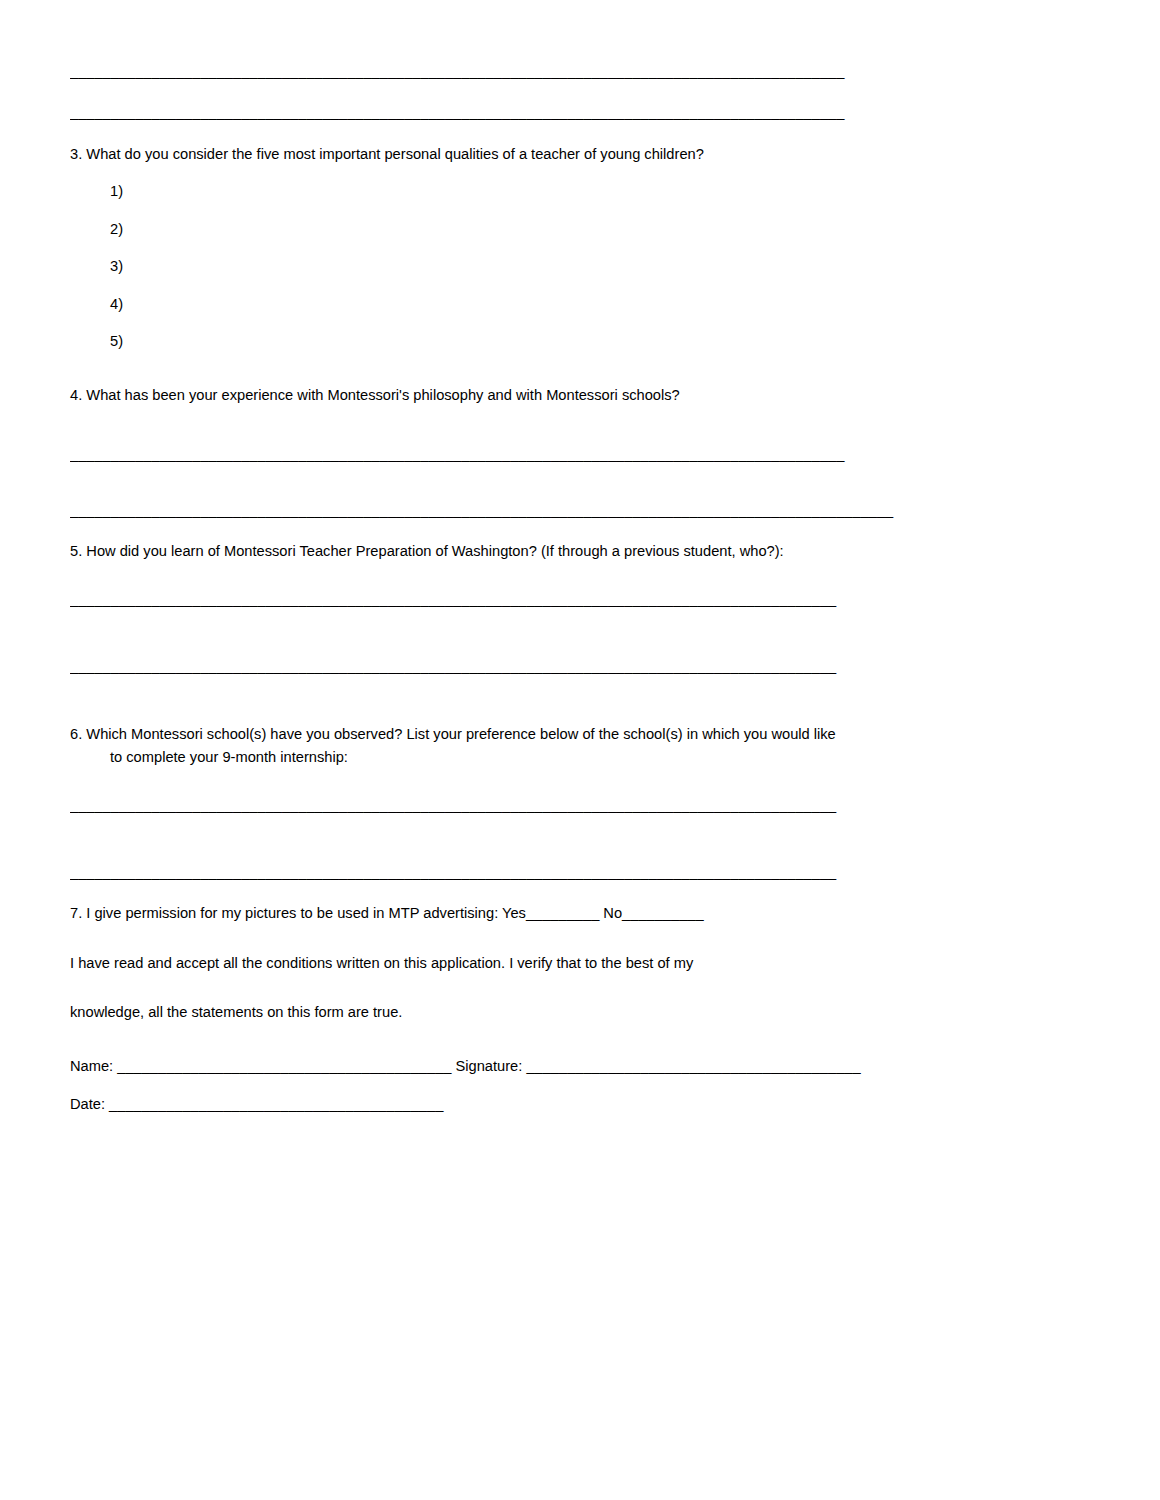_______________________________________________________________________________________________
_______________________________________________________________________________________________
3. What do you consider the five most important personal qualities of a teacher of young children?
1)
2)
3)
4)
5)
4. What has been your experience with Montessori's philosophy and with Montessori schools?
_______________________________________________________________________________________________
_____________________________________________________________________________________________________
5. How did you learn of Montessori Teacher Preparation of Washington? (If through a previous student, who?):
______________________________________________________________________________________________
______________________________________________________________________________________________
6. Which Montessori school(s) have you observed? List your preference below of the school(s) in which you would like
to complete your 9-month internship:
______________________________________________________________________________________________
______________________________________________________________________________________________
7. I give permission for my pictures to be used in MTP advertising: Yes_________ No__________
I have read and accept all the conditions written on this application. I verify that to the best of my
knowledge, all the statements on this form are true.
Name: _________________________________________ Signature: _________________________________________
Date: _________________________________________